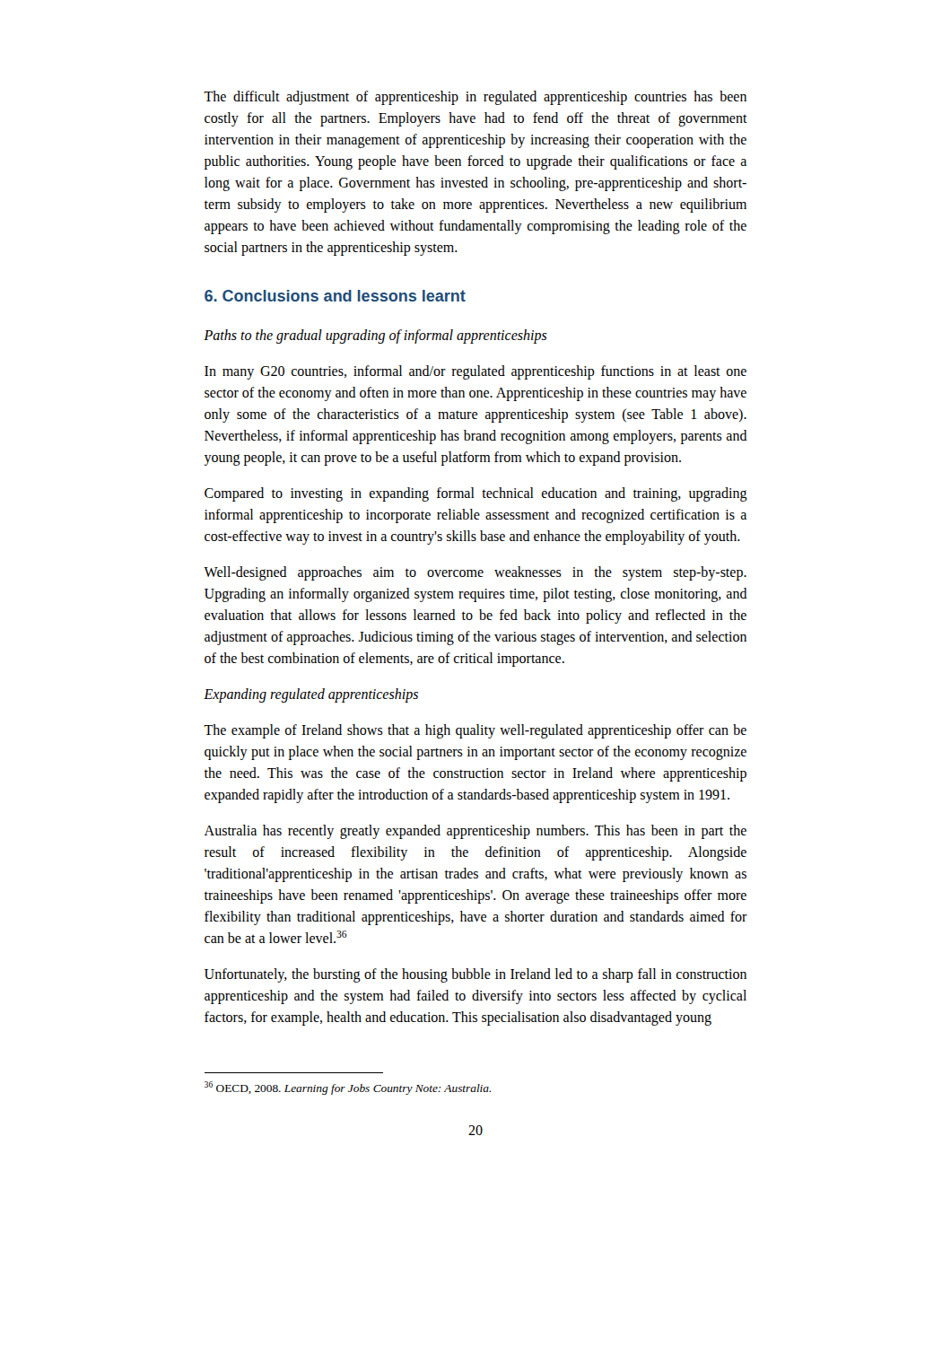The difficult adjustment of apprenticeship in regulated apprenticeship countries has been costly for all the partners. Employers have had to fend off the threat of government intervention in their management of apprenticeship by increasing their cooperation with the public authorities. Young people have been forced to upgrade their qualifications or face a long wait for a place. Government has invested in schooling, pre-apprenticeship and short-term subsidy to employers to take on more apprentices. Nevertheless a new equilibrium appears to have been achieved without fundamentally compromising the leading role of the social partners in the apprenticeship system.
6. Conclusions and lessons learnt
Paths to the gradual upgrading of informal apprenticeships
In many G20 countries, informal and/or regulated apprenticeship functions in at least one sector of the economy and often in more than one. Apprenticeship in these countries may have only some of the characteristics of a mature apprenticeship system (see Table 1 above). Nevertheless, if informal apprenticeship has brand recognition among employers, parents and young people, it can prove to be a useful platform from which to expand provision.
Compared to investing in expanding formal technical education and training, upgrading informal apprenticeship to incorporate reliable assessment and recognized certification is a cost-effective way to invest in a country's skills base and enhance the employability of youth.
Well-designed approaches aim to overcome weaknesses in the system step-by-step. Upgrading an informally organized system requires time, pilot testing, close monitoring, and evaluation that allows for lessons learned to be fed back into policy and reflected in the adjustment of approaches. Judicious timing of the various stages of intervention, and selection of the best combination of elements, are of critical importance.
Expanding regulated apprenticeships
The example of Ireland shows that a high quality well-regulated apprenticeship offer can be quickly put in place when the social partners in an important sector of the economy recognize the need. This was the case of the construction sector in Ireland where apprenticeship expanded rapidly after the introduction of a standards-based apprenticeship system in 1991.
Australia has recently greatly expanded apprenticeship numbers. This has been in part the result of increased flexibility in the definition of apprenticeship. Alongside 'traditional'apprenticeship in the artisan trades and crafts, what were previously known as traineeships have been renamed 'apprenticeships'. On average these traineeships offer more flexibility than traditional apprenticeships, have a shorter duration and standards aimed for can be at a lower level.36
Unfortunately, the bursting of the housing bubble in Ireland led to a sharp fall in construction apprenticeship and the system had failed to diversify into sectors less affected by cyclical factors, for example, health and education. This specialisation also disadvantaged young
36 OECD, 2008. Learning for Jobs Country Note: Australia.
20